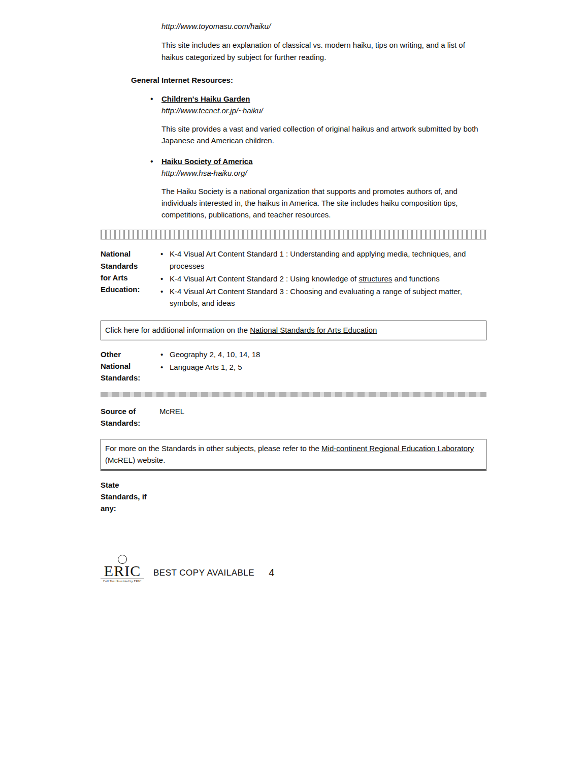http://www.toyomasu.com/haiku/
This site includes an explanation of classical vs. modern haiku, tips on writing, and a list of haikus categorized by subject for further reading.
General Internet Resources:
Children's Haiku Garden http://www.tecnet.or.jp/~haiku/
This site provides a vast and varied collection of original haikus and artwork submitted by both Japanese and American children.
Haiku Society of America http://www.hsa-haiku.org/
The Haiku Society is a national organization that supports and promotes authors of, and individuals interested in, the haikus in America. The site includes haiku composition tips, competitions, publications, and teacher resources.
| National Standards for Arts Education: | K-4 Visual Art Content Standard 1 : Understanding and applying media, techniques, and processes K-4 Visual Art Content Standard 2 : Using knowledge of structures and functions K-4 Visual Art Content Standard 3 : Choosing and evaluating a range of subject matter, symbols, and ideas |
Click here for additional information on the National Standards for Arts Education
| Other National Standards: | Geography 2, 4, 10, 14, 18 Language Arts 1, 2, 5 |
| Source of Standards: | McREL |
For more on the Standards in other subjects, please refer to the Mid-continent Regional Education Laboratory (McREL) website.
| State Standards, if any: | |
ERIC
Full Text Provided by ERIC
BEST COPY AVAILABLE
4